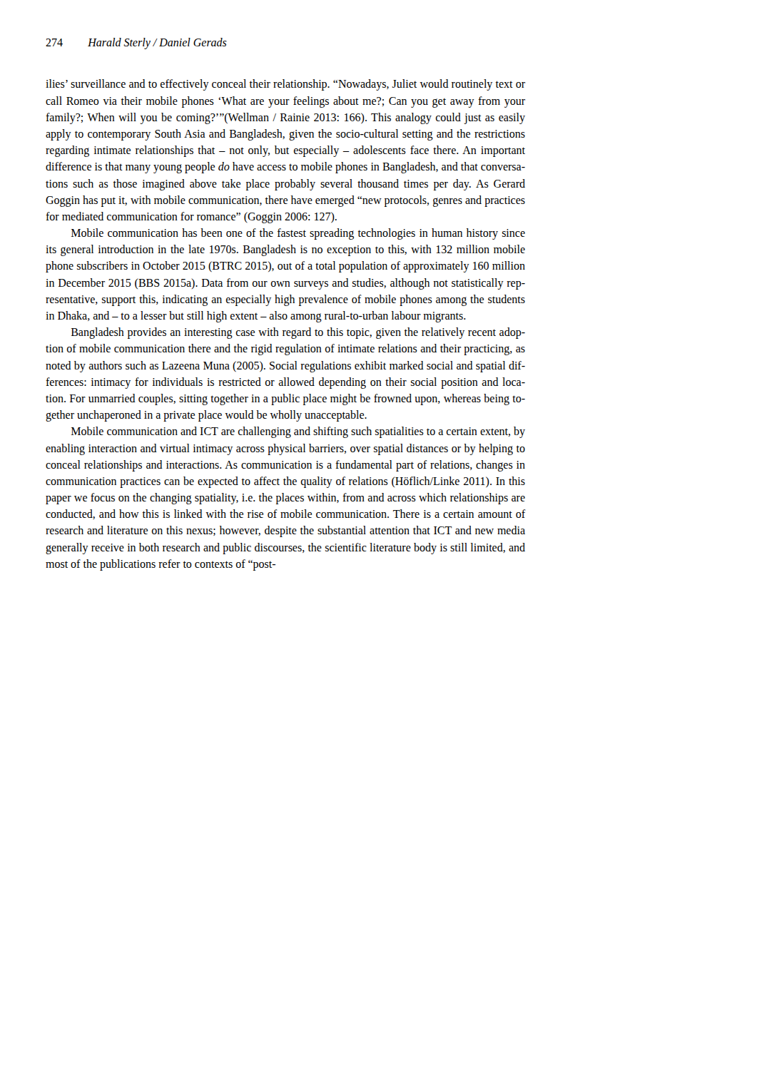274 Harald Sterly / Daniel Gerads
ilies’ surveillance and to effectively conceal their relationship. “Nowadays, Juliet would routinely text or call Romeo via their mobile phones ‘What are your feelings about me?; Can you get away from your family?; When will you be coming?’”(Wellman / Rainie 2013: 166). This analogy could just as easily apply to contemporary South Asia and Bangladesh, given the socio-cultural setting and the restrictions regarding intimate relationships that – not only, but especially – adolescents face there. An important difference is that many young people do have access to mobile phones in Bangladesh, and that conversations such as those imagined above take place probably several thousand times per day. As Gerard Goggin has put it, with mobile communication, there have emerged “new protocols, genres and practices for mediated communication for romance” (Goggin 2006: 127).
Mobile communication has been one of the fastest spreading technologies in human history since its general introduction in the late 1970s. Bangladesh is no exception to this, with 132 million mobile phone subscribers in October 2015 (BTRC 2015), out of a total population of approximately 160 million in December 2015 (BBS 2015a). Data from our own surveys and studies, although not statistically representative, support this, indicating an especially high prevalence of mobile phones among the students in Dhaka, and – to a lesser but still high extent – also among rural-to-urban labour migrants.
Bangladesh provides an interesting case with regard to this topic, given the relatively recent adoption of mobile communication there and the rigid regulation of intimate relations and their practicing, as noted by authors such as Lazeena Muna (2005). Social regulations exhibit marked social and spatial differences: intimacy for individuals is restricted or allowed depending on their social position and location. For unmarried couples, sitting together in a public place might be frowned upon, whereas being together unchaperoned in a private place would be wholly unacceptable.
Mobile communication and ICT are challenging and shifting such spatialities to a certain extent, by enabling interaction and virtual intimacy across physical barriers, over spatial distances or by helping to conceal relationships and interactions. As communication is a fundamental part of relations, changes in communication practices can be expected to affect the quality of relations (Höflich/Linke 2011). In this paper we focus on the changing spatiality, i.e. the places within, from and across which relationships are conducted, and how this is linked with the rise of mobile communication. There is a certain amount of research and literature on this nexus; however, despite the substantial attention that ICT and new media generally receive in both research and public discourses, the scientific literature body is still limited, and most of the publications refer to contexts of “post-